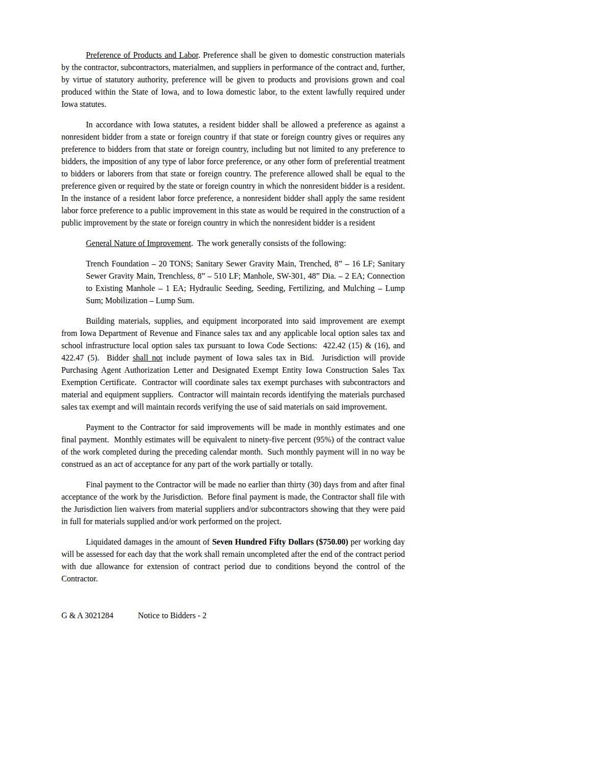Preference of Products and Labor. Preference shall be given to domestic construction materials by the contractor, subcontractors, materialmen, and suppliers in performance of the contract and, further, by virtue of statutory authority, preference will be given to products and provisions grown and coal produced within the State of Iowa, and to Iowa domestic labor, to the extent lawfully required under Iowa statutes.
In accordance with Iowa statutes, a resident bidder shall be allowed a preference as against a nonresident bidder from a state or foreign country if that state or foreign country gives or requires any preference to bidders from that state or foreign country, including but not limited to any preference to bidders, the imposition of any type of labor force preference, or any other form of preferential treatment to bidders or laborers from that state or foreign country. The preference allowed shall be equal to the preference given or required by the state or foreign country in which the nonresident bidder is a resident. In the instance of a resident labor force preference, a nonresident bidder shall apply the same resident labor force preference to a public improvement in this state as would be required in the construction of a public improvement by the state or foreign country in which the nonresident bidder is a resident
General Nature of Improvement. The work generally consists of the following:
Trench Foundation – 20 TONS; Sanitary Sewer Gravity Main, Trenched, 8” – 16 LF; Sanitary Sewer Gravity Main, Trenchless, 8” – 510 LF; Manhole, SW-301, 48” Dia. – 2 EA; Connection to Existing Manhole – 1 EA; Hydraulic Seeding, Seeding, Fertilizing, and Mulching – Lump Sum; Mobilization – Lump Sum.
Building materials, supplies, and equipment incorporated into said improvement are exempt from Iowa Department of Revenue and Finance sales tax and any applicable local option sales tax and school infrastructure local option sales tax pursuant to Iowa Code Sections: 422.42 (15) & (16), and 422.47 (5). Bidder shall not include payment of Iowa sales tax in Bid. Jurisdiction will provide Purchasing Agent Authorization Letter and Designated Exempt Entity Iowa Construction Sales Tax Exemption Certificate. Contractor will coordinate sales tax exempt purchases with subcontractors and material and equipment suppliers. Contractor will maintain records identifying the materials purchased sales tax exempt and will maintain records verifying the use of said materials on said improvement.
Payment to the Contractor for said improvements will be made in monthly estimates and one final payment. Monthly estimates will be equivalent to ninety-five percent (95%) of the contract value of the work completed during the preceding calendar month. Such monthly payment will in no way be construed as an act of acceptance for any part of the work partially or totally.
Final payment to the Contractor will be made no earlier than thirty (30) days from and after final acceptance of the work by the Jurisdiction. Before final payment is made, the Contractor shall file with the Jurisdiction lien waivers from material suppliers and/or subcontractors showing that they were paid in full for materials supplied and/or work performed on the project.
Liquidated damages in the amount of Seven Hundred Fifty Dollars ($750.00) per working day will be assessed for each day that the work shall remain uncompleted after the end of the contract period with due allowance for extension of contract period due to conditions beyond the control of the Contractor.
G & A 3021284 Notice to Bidders - 2